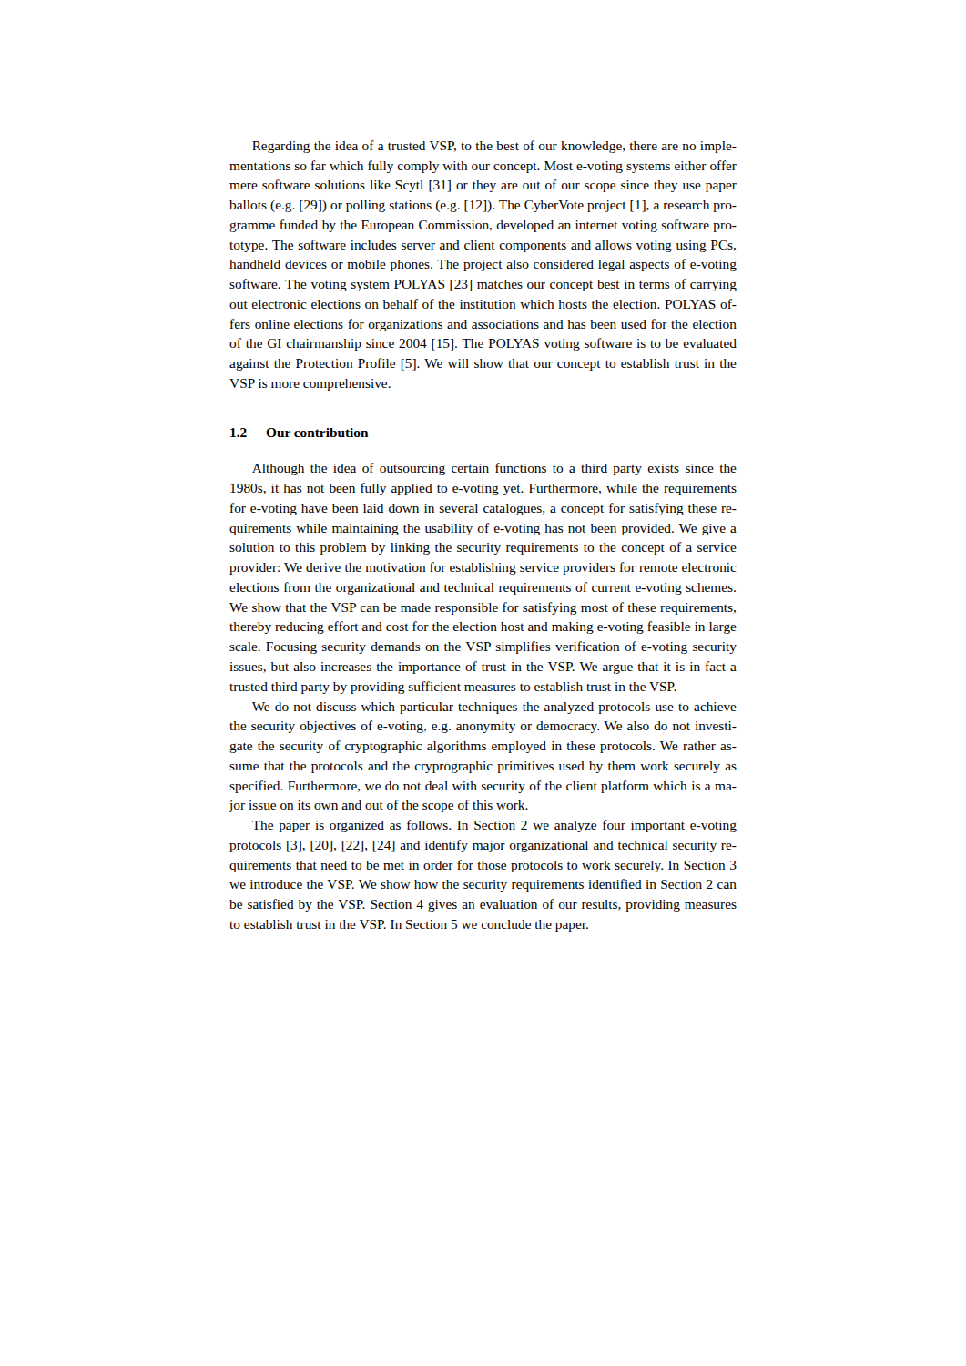Regarding the idea of a trusted VSP, to the best of our knowledge, there are no implementations so far which fully comply with our concept. Most e-voting systems either offer mere software solutions like Scytl [31] or they are out of our scope since they use paper ballots (e.g. [29]) or polling stations (e.g. [12]). The CyberVote project [1], a research programme funded by the European Commission, developed an internet voting software prototype. The software includes server and client components and allows voting using PCs, handheld devices or mobile phones. The project also considered legal aspects of e-voting software. The voting system POLYAS [23] matches our concept best in terms of carrying out electronic elections on behalf of the institution which hosts the election. POLYAS offers online elections for organizations and associations and has been used for the election of the GI chairmanship since 2004 [15]. The POLYAS voting software is to be evaluated against the Protection Profile [5]. We will show that our concept to establish trust in the VSP is more comprehensive.
1.2 Our contribution
Although the idea of outsourcing certain functions to a third party exists since the 1980s, it has not been fully applied to e-voting yet. Furthermore, while the requirements for e-voting have been laid down in several catalogues, a concept for satisfying these requirements while maintaining the usability of e-voting has not been provided. We give a solution to this problem by linking the security requirements to the concept of a service provider: We derive the motivation for establishing service providers for remote electronic elections from the organizational and technical requirements of current e-voting schemes. We show that the VSP can be made responsible for satisfying most of these requirements, thereby reducing effort and cost for the election host and making e-voting feasible in large scale. Focusing security demands on the VSP simplifies verification of e-voting security issues, but also increases the importance of trust in the VSP. We argue that it is in fact a trusted third party by providing sufficient measures to establish trust in the VSP.
We do not discuss which particular techniques the analyzed protocols use to achieve the security objectives of e-voting, e.g. anonymity or democracy. We also do not investigate the security of cryptographic algorithms employed in these protocols. We rather assume that the protocols and the cryprographic primitives used by them work securely as specified. Furthermore, we do not deal with security of the client platform which is a major issue on its own and out of the scope of this work.
The paper is organized as follows. In Section 2 we analyze four important e-voting protocols [3], [20], [22], [24] and identify major organizational and technical security requirements that need to be met in order for those protocols to work securely. In Section 3 we introduce the VSP. We show how the security requirements identified in Section 2 can be satisfied by the VSP. Section 4 gives an evaluation of our results, providing measures to establish trust in the VSP. In Section 5 we conclude the paper.